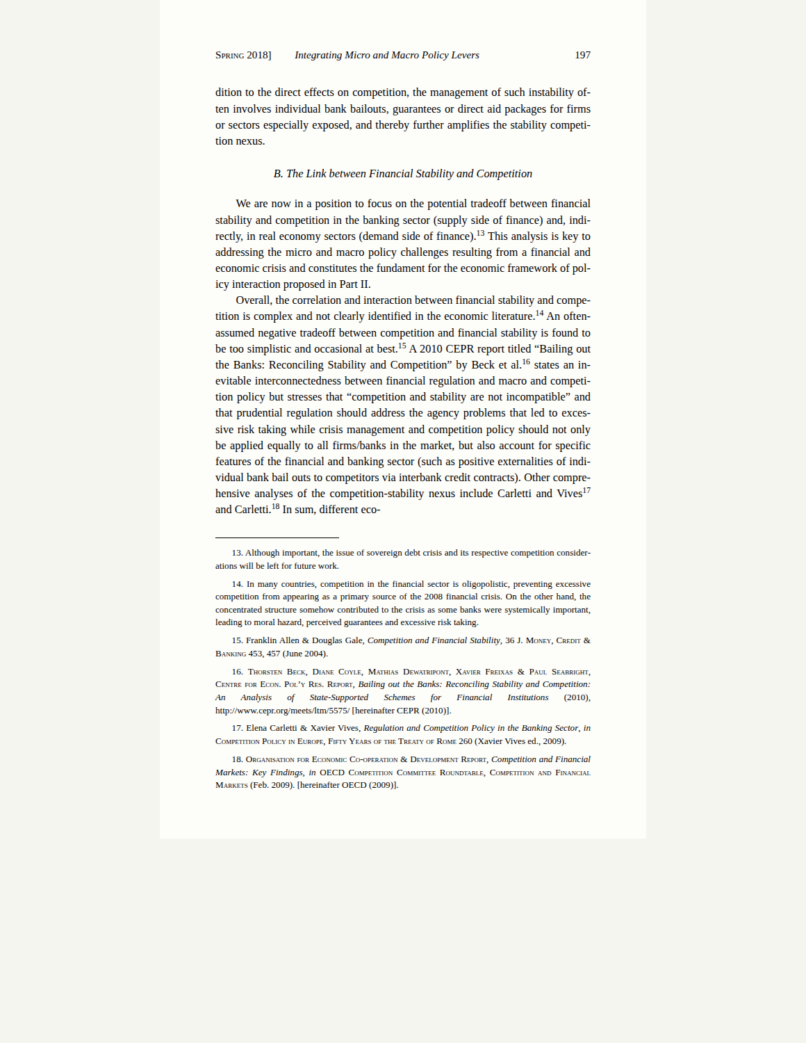Spring 2018] Integrating Micro and Macro Policy Levers 197
dition to the direct effects on competition, the management of such instability often involves individual bank bailouts, guarantees or direct aid packages for firms or sectors especially exposed, and thereby further amplifies the stability competition nexus.
B. The Link between Financial Stability and Competition
We are now in a position to focus on the potential tradeoff between financial stability and competition in the banking sector (supply side of finance) and, indirectly, in real economy sectors (demand side of finance).13 This analysis is key to addressing the micro and macro policy challenges resulting from a financial and economic crisis and constitutes the fundament for the economic framework of policy interaction proposed in Part II.
Overall, the correlation and interaction between financial stability and competition is complex and not clearly identified in the economic literature.14 An often-assumed negative tradeoff between competition and financial stability is found to be too simplistic and occasional at best.15 A 2010 CEPR report titled “Bailing out the Banks: Reconciling Stability and Competition” by Beck et al.16 states an inevitable interconnectedness between financial regulation and macro and competition policy but stresses that “competition and stability are not incompatible” and that prudential regulation should address the agency problems that led to excessive risk taking while crisis management and competition policy should not only be applied equally to all firms/banks in the market, but also account for specific features of the financial and banking sector (such as positive externalities of individual bank bail outs to competitors via interbank credit contracts). Other comprehensive analyses of the competition-stability nexus include Carletti and Vives17 and Carletti.18 In sum, different eco-
13. Although important, the issue of sovereign debt crisis and its respective competition considerations will be left for future work.
14. In many countries, competition in the financial sector is oligopolistic, preventing excessive competition from appearing as a primary source of the 2008 financial crisis. On the other hand, the concentrated structure somehow contributed to the crisis as some banks were systemically important, leading to moral hazard, perceived guarantees and excessive risk taking.
15. Franklin Allen & Douglas Gale, Competition and Financial Stability, 36 J. Money, Credit & Banking 453, 457 (June 2004).
16. Thorsten Beck, Diane Coyle, Mathias Dewatripont, Xavier Freixas & Paul Seabright, Centre for Econ. Pol’y Res. Report, Bailing out the Banks: Reconciling Stability and Competition: An Analysis of State-Supported Schemes for Financial Institutions (2010), http://www.cepr.org/meets/ltm/5575/ [hereinafter CEPR (2010)].
17. Elena Carletti & Xavier Vives, Regulation and Competition Policy in the Banking Sector, in Competition Policy in Europe, Fifty Years of the Treaty of Rome 260 (Xavier Vives ed., 2009).
18. Organisation for Economic Co-operation & Development Report, Competition and Financial Markets: Key Findings, in OECD Competition Committee Roundtable, Competition and Financial Markets (Feb. 2009). [hereinafter OECD (2009)].